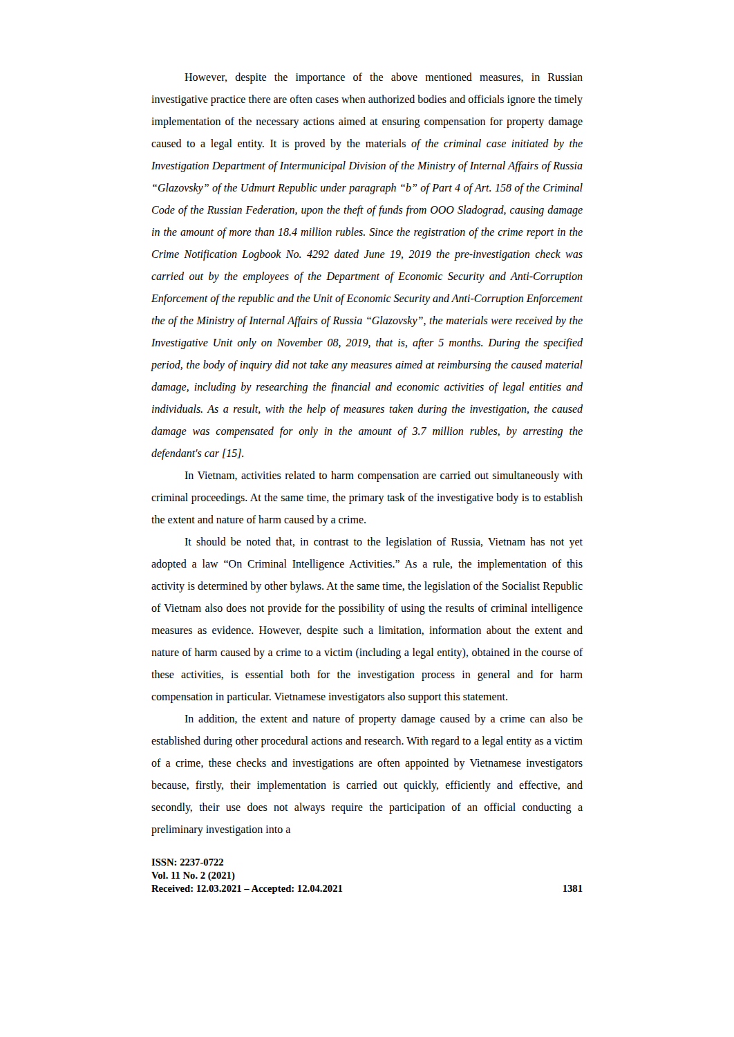However, despite the importance of the above mentioned measures, in Russian investigative practice there are often cases when authorized bodies and officials ignore the timely implementation of the necessary actions aimed at ensuring compensation for property damage caused to a legal entity. It is proved by the materials of the criminal case initiated by the Investigation Department of Intermunicipal Division of the Ministry of Internal Affairs of Russia “Glazovsky” of the Udmurt Republic under paragraph “b” of Part 4 of Art. 158 of the Criminal Code of the Russian Federation, upon the theft of funds from OOO Sladograd, causing damage in the amount of more than 18.4 million rubles. Since the registration of the crime report in the Crime Notification Logbook No. 4292 dated June 19, 2019 the pre-investigation check was carried out by the employees of the Department of Economic Security and Anti-Corruption Enforcement of the republic and the Unit of Economic Security and Anti-Corruption Enforcement the of the Ministry of Internal Affairs of Russia “Glazovsky”, the materials were received by the Investigative Unit only on November 08, 2019, that is, after 5 months. During the specified period, the body of inquiry did not take any measures aimed at reimbursing the caused material damage, including by researching the financial and economic activities of legal entities and individuals. As a result, with the help of measures taken during the investigation, the caused damage was compensated for only in the amount of 3.7 million rubles, by arresting the defendant's car [15].
In Vietnam, activities related to harm compensation are carried out simultaneously with criminal proceedings. At the same time, the primary task of the investigative body is to establish the extent and nature of harm caused by a crime.
It should be noted that, in contrast to the legislation of Russia, Vietnam has not yet adopted a law “On Criminal Intelligence Activities.” As a rule, the implementation of this activity is determined by other bylaws. At the same time, the legislation of the Socialist Republic of Vietnam also does not provide for the possibility of using the results of criminal intelligence measures as evidence. However, despite such a limitation, information about the extent and nature of harm caused by a crime to a victim (including a legal entity), obtained in the course of these activities, is essential both for the investigation process in general and for harm compensation in particular. Vietnamese investigators also support this statement.
In addition, the extent and nature of property damage caused by a crime can also be established during other procedural actions and research. With regard to a legal entity as a victim of a crime, these checks and investigations are often appointed by Vietnamese investigators because, firstly, their implementation is carried out quickly, efficiently and effective, and secondly, their use does not always require the participation of an official conducting a preliminary investigation into a
ISSN: 2237-0722
Vol. 11 No. 2 (2021)
Received: 12.03.2021 – Accepted: 12.04.2021
1381